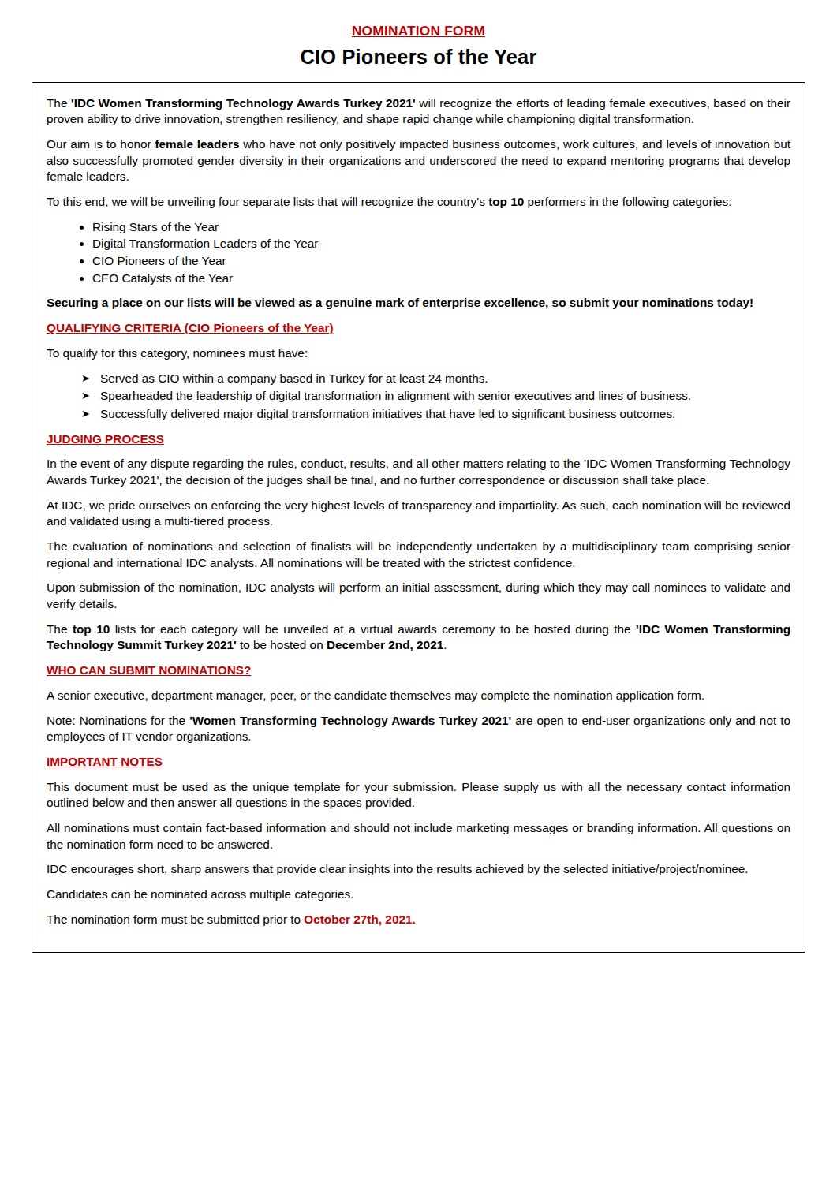NOMINATION FORM
CIO Pioneers of the Year
The 'IDC Women Transforming Technology Awards Turkey 2021' will recognize the efforts of leading female executives, based on their proven ability to drive innovation, strengthen resiliency, and shape rapid change while championing digital transformation.
Our aim is to honor female leaders who have not only positively impacted business outcomes, work cultures, and levels of innovation but also successfully promoted gender diversity in their organizations and underscored the need to expand mentoring programs that develop female leaders.
To this end, we will be unveiling four separate lists that will recognize the country's top 10 performers in the following categories:
Rising Stars of the Year
Digital Transformation Leaders of the Year
CIO Pioneers of the Year
CEO Catalysts of the Year
Securing a place on our lists will be viewed as a genuine mark of enterprise excellence, so submit your nominations today!
QUALIFYING CRITERIA (CIO Pioneers of the Year)
To qualify for this category, nominees must have:
Served as CIO within a company based in Turkey for at least 24 months.
Spearheaded the leadership of digital transformation in alignment with senior executives and lines of business.
Successfully delivered major digital transformation initiatives that have led to significant business outcomes.
JUDGING PROCESS
In the event of any dispute regarding the rules, conduct, results, and all other matters relating to the 'IDC Women Transforming Technology Awards Turkey 2021', the decision of the judges shall be final, and no further correspondence or discussion shall take place.
At IDC, we pride ourselves on enforcing the very highest levels of transparency and impartiality. As such, each nomination will be reviewed and validated using a multi-tiered process.
The evaluation of nominations and selection of finalists will be independently undertaken by a multidisciplinary team comprising senior regional and international IDC analysts. All nominations will be treated with the strictest confidence.
Upon submission of the nomination, IDC analysts will perform an initial assessment, during which they may call nominees to validate and verify details.
The top 10 lists for each category will be unveiled at a virtual awards ceremony to be hosted during the 'IDC Women Transforming Technology Summit Turkey 2021' to be hosted on December 2nd, 2021.
WHO CAN SUBMIT NOMINATIONS?
A senior executive, department manager, peer, or the candidate themselves may complete the nomination application form.
Note: Nominations for the 'Women Transforming Technology Awards Turkey 2021' are open to end-user organizations only and not to employees of IT vendor organizations.
IMPORTANT NOTES
This document must be used as the unique template for your submission. Please supply us with all the necessary contact information outlined below and then answer all questions in the spaces provided.
All nominations must contain fact-based information and should not include marketing messages or branding information. All questions on the nomination form need to be answered.
IDC encourages short, sharp answers that provide clear insights into the results achieved by the selected initiative/project/nominee.
Candidates can be nominated across multiple categories.
The nomination form must be submitted prior to October 27th, 2021.